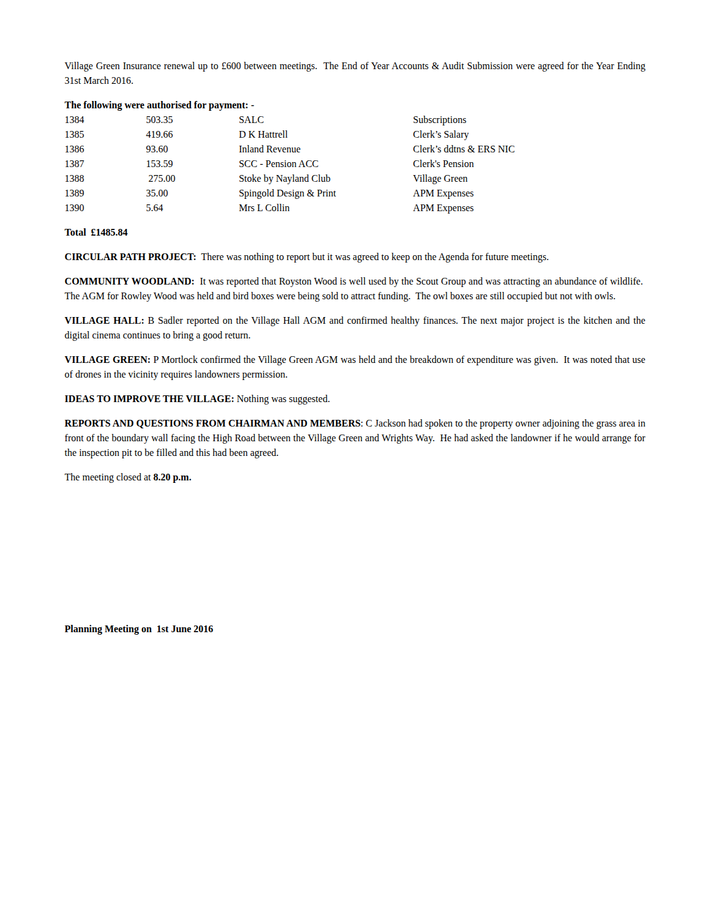Village Green Insurance renewal up to £600 between meetings. The End of Year Accounts & Audit Submission were agreed for the Year Ending 31st March 2016.
The following were authorised for payment: -
| 1384 | 503.35 | SALC | Subscriptions |
| 1385 | 419.66 | D K Hattrell | Clerk’s Salary |
| 1386 | 93.60 | Inland Revenue | Clerk’s ddtns & ERS NIC |
| 1387 | 153.59 | SCC - Pension ACC | Clerk's Pension |
| 1388 | 275.00 | Stoke by Nayland Club | Village Green |
| 1389 | 35.00 | Spingold Design & Print | APM Expenses |
| 1390 | 5.64 | Mrs L Collin | APM Expenses |
Total £1485.84
CIRCULAR PATH PROJECT: There was nothing to report but it was agreed to keep on the Agenda for future meetings.
COMMUNITY WOODLAND: It was reported that Royston Wood is well used by the Scout Group and was attracting an abundance of wildlife. The AGM for Rowley Wood was held and bird boxes were being sold to attract funding. The owl boxes are still occupied but not with owls.
VILLAGE HALL: B Sadler reported on the Village Hall AGM and confirmed healthy finances. The next major project is the kitchen and the digital cinema continues to bring a good return.
VILLAGE GREEN: P Mortlock confirmed the Village Green AGM was held and the breakdown of expenditure was given. It was noted that use of drones in the vicinity requires landowners permission.
IDEAS TO IMPROVE THE VILLAGE: Nothing was suggested.
REPORTS AND QUESTIONS FROM CHAIRMAN AND MEMBERS: C Jackson had spoken to the property owner adjoining the grass area in front of the boundary wall facing the High Road between the Village Green and Wrights Way. He had asked the landowner if he would arrange for the inspection pit to be filled and this had been agreed.
The meeting closed at 8.20 p.m.
Planning Meeting on 1st June 2016